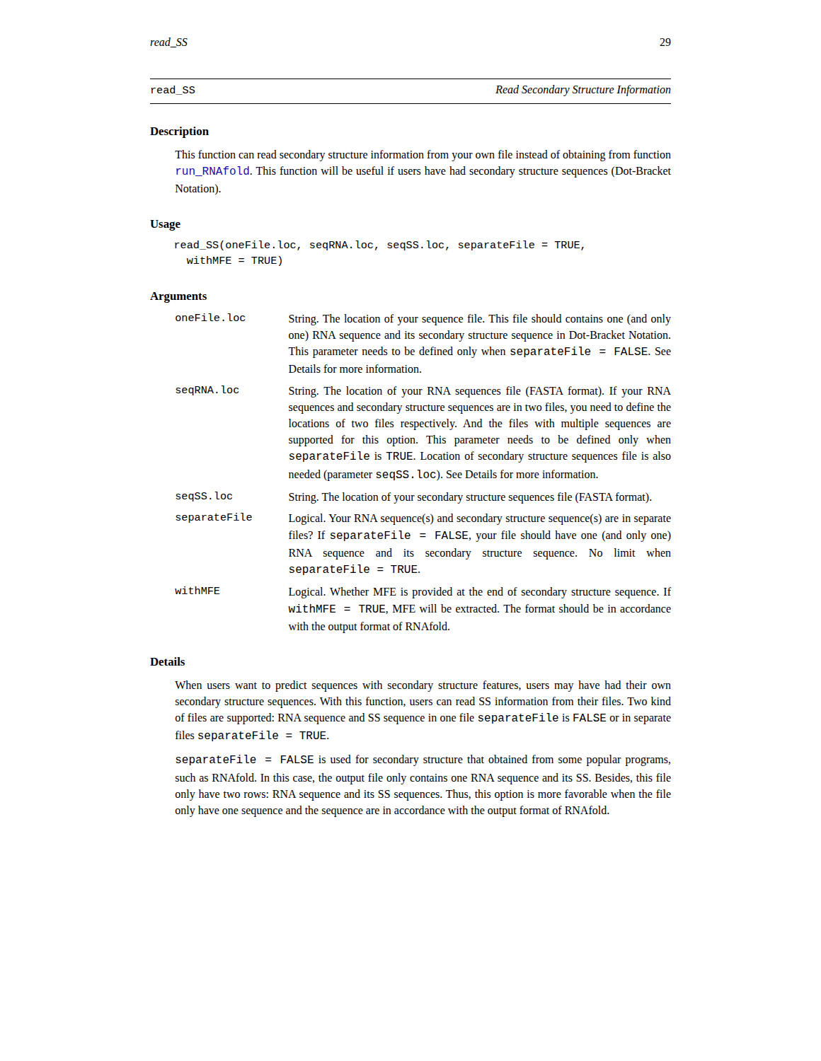read_SS 29
read_SS Read Secondary Structure Information
Description
This function can read secondary structure information from your own file instead of obtaining from function run_RNAfold. This function will be useful if users have had secondary structure sequences (Dot-Bracket Notation).
Usage
read_SS(oneFile.loc, seqRNA.loc, seqSS.loc, separateFile = TRUE,
  withMFE = TRUE)
Arguments
oneFile.loc
String. The location of your sequence file. This file should contains one (and only one) RNA sequence and its secondary structure sequence in Dot-Bracket Notation. This parameter needs to be defined only when separateFile = FALSE. See Details for more information.
seqRNA.loc
String. The location of your RNA sequences file (FASTA format). If your RNA sequences and secondary structure sequences are in two files, you need to define the locations of two files respectively. And the files with multiple sequences are supported for this option. This parameter needs to be defined only when separateFile is TRUE. Location of secondary structure sequences file is also needed (parameter seqSS.loc). See Details for more information.
seqSS.loc
String. The location of your secondary structure sequences file (FASTA format).
separateFile
Logical. Your RNA sequence(s) and secondary structure sequence(s) are in separate files? If separateFile = FALSE, your file should have one (and only one) RNA sequence and its secondary structure sequence. No limit when separateFile = TRUE.
withMFE
Logical. Whether MFE is provided at the end of secondary structure sequence. If withMFE = TRUE, MFE will be extracted. The format should be in accordance with the output format of RNAfold.
Details
When users want to predict sequences with secondary structure features, users may have had their own secondary structure sequences. With this function, users can read SS information from their files. Two kind of files are supported: RNA sequence and SS sequence in one file separateFile is FALSE or in separate files separateFile = TRUE.
separateFile = FALSE is used for secondary structure that obtained from some popular programs, such as RNAfold. In this case, the output file only contains one RNA sequence and its SS. Besides, this file only have two rows: RNA sequence and its SS sequences. Thus, this option is more favorable when the file only have one sequence and the sequence are in accordance with the output format of RNAfold.